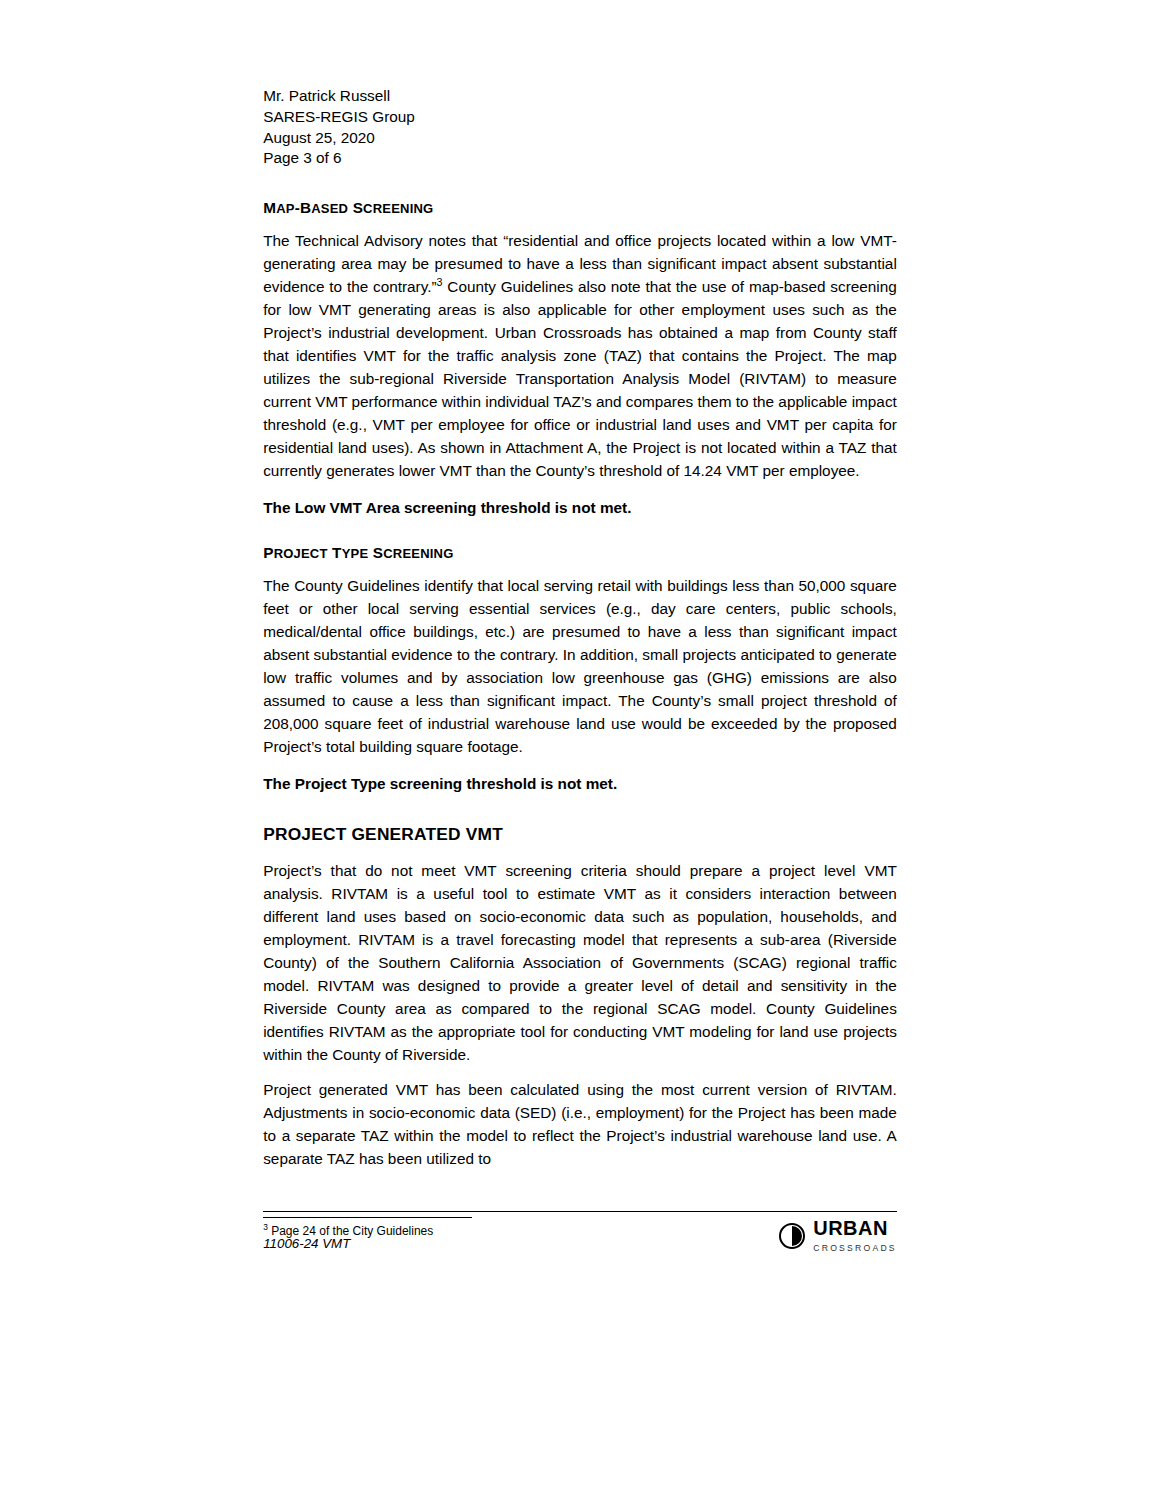Mr. Patrick Russell
SARES-REGIS Group
August 25, 2020
Page 3 of 6
MAP-BASED SCREENING
The Technical Advisory notes that “residential and office projects located within a low VMT-generating area may be presumed to have a less than significant impact absent substantial evidence to the contrary.”3 County Guidelines also note that the use of map-based screening for low VMT generating areas is also applicable for other employment uses such as the Project’s industrial development. Urban Crossroads has obtained a map from County staff that identifies VMT for the traffic analysis zone (TAZ) that contains the Project. The map utilizes the sub-regional Riverside Transportation Analysis Model (RIVTAM) to measure current VMT performance within individual TAZ’s and compares them to the applicable impact threshold (e.g., VMT per employee for office or industrial land uses and VMT per capita for residential land uses). As shown in Attachment A, the Project is not located within a TAZ that currently generates lower VMT than the County’s threshold of 14.24 VMT per employee.
The Low VMT Area screening threshold is not met.
PROJECT TYPE SCREENING
The County Guidelines identify that local serving retail with buildings less than 50,000 square feet or other local serving essential services (e.g., day care centers, public schools, medical/dental office buildings, etc.) are presumed to have a less than significant impact absent substantial evidence to the contrary. In addition, small projects anticipated to generate low traffic volumes and by association low greenhouse gas (GHG) emissions are also assumed to cause a less than significant impact. The County’s small project threshold of 208,000 square feet of industrial warehouse land use would be exceeded by the proposed Project’s total building square footage.
The Project Type screening threshold is not met.
PROJECT GENERATED VMT
Project’s that do not meet VMT screening criteria should prepare a project level VMT analysis. RIVTAM is a useful tool to estimate VMT as it considers interaction between different land uses based on socio-economic data such as population, households, and employment. RIVTAM is a travel forecasting model that represents a sub-area (Riverside County) of the Southern California Association of Governments (SCAG) regional traffic model. RIVTAM was designed to provide a greater level of detail and sensitivity in the Riverside County area as compared to the regional SCAG model. County Guidelines identifies RIVTAM as the appropriate tool for conducting VMT modeling for land use projects within the County of Riverside.
Project generated VMT has been calculated using the most current version of RIVTAM. Adjustments in socio-economic data (SED) (i.e., employment) for the Project has been made to a separate TAZ within the model to reflect the Project’s industrial warehouse land use. A separate TAZ has been utilized to
3 Page 24 of the City Guidelines
11006-24 VMT
URBAN
CROSSROADS